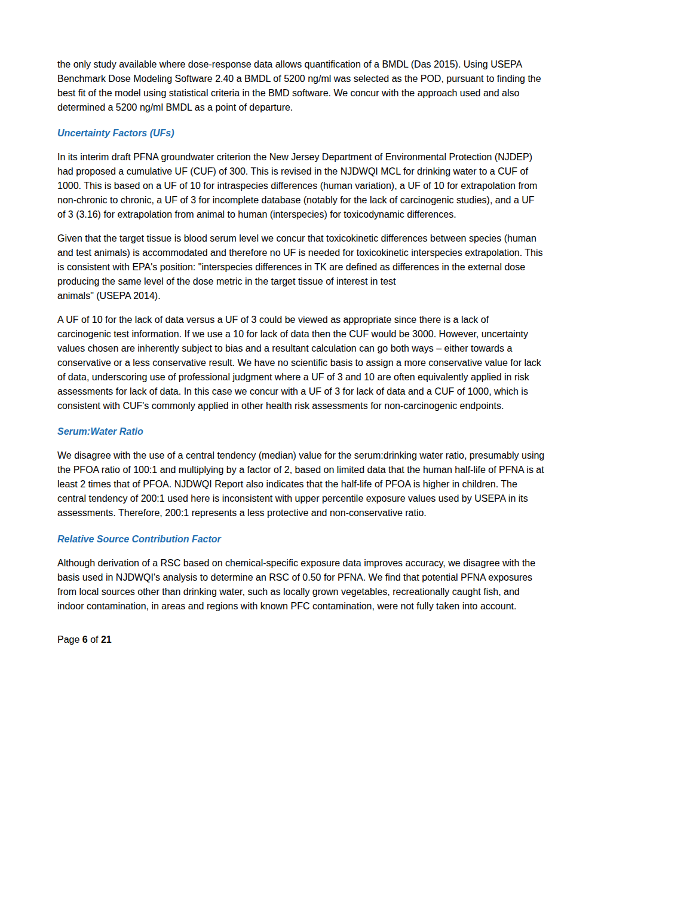the only study available where dose-response data allows quantification of a BMDL (Das 2015). Using USEPA Benchmark Dose Modeling Software 2.40 a BMDL of 5200 ng/ml was selected as the POD, pursuant to finding the best fit of the model using statistical criteria in the BMD software. We concur with the approach used and also determined a 5200 ng/ml BMDL as a point of departure.
Uncertainty Factors (UFs)
In its interim draft PFNA groundwater criterion the New Jersey Department of Environmental Protection (NJDEP) had proposed a cumulative UF (CUF) of 300. This is revised in the NJDWQI MCL for drinking water to a CUF of 1000. This is based on a UF of 10 for intraspecies differences (human variation), a UF of 10 for extrapolation from non-chronic to chronic, a UF of 3 for incomplete database (notably for the lack of carcinogenic studies), and a UF of 3 (3.16) for extrapolation from animal to human (interspecies) for toxicodynamic differences.
Given that the target tissue is blood serum level we concur that toxicokinetic differences between species (human and test animals) is accommodated and therefore no UF is needed for toxicokinetic interspecies extrapolation. This is consistent with EPA's position: "interspecies differences in TK are defined as differences in the external dose
producing the same level of the dose metric in the target tissue of interest in test
animals" (USEPA 2014).
A UF of 10 for the lack of data versus a UF of 3 could be viewed as appropriate since there is a lack of carcinogenic test information. If we use a 10 for lack of data then the CUF would be 3000. However, uncertainty values chosen are inherently subject to bias and a resultant calculation can go both ways – either towards a conservative or a less conservative result. We have no scientific basis to assign a more conservative value for lack of data, underscoring use of professional judgment where a UF of 3 and 10 are often equivalently applied in risk assessments for lack of data. In this case we concur with a UF of 3 for lack of data and a CUF of 1000, which is consistent with CUF's commonly applied in other health risk assessments for non-carcinogenic endpoints.
Serum:Water Ratio
We disagree with the use of a central tendency (median) value for the serum:drinking water ratio, presumably using the PFOA ratio of 100:1 and multiplying by a factor of 2, based on limited data that the human half-life of PFNA is at least 2 times that of PFOA. NJDWQI Report also indicates that the half-life of PFOA is higher in children. The central tendency of 200:1 used here is inconsistent with upper percentile exposure values used by USEPA in its assessments. Therefore, 200:1 represents a less protective and non-conservative ratio.
Relative Source Contribution Factor
Although derivation of a RSC based on chemical-specific exposure data improves accuracy, we disagree with the basis used in NJDWQI's analysis to determine an RSC of 0.50 for PFNA. We find that potential PFNA exposures from local sources other than drinking water, such as locally grown vegetables, recreationally caught fish, and indoor contamination, in areas and regions with known PFC contamination, were not fully taken into account.
Page 6 of 21